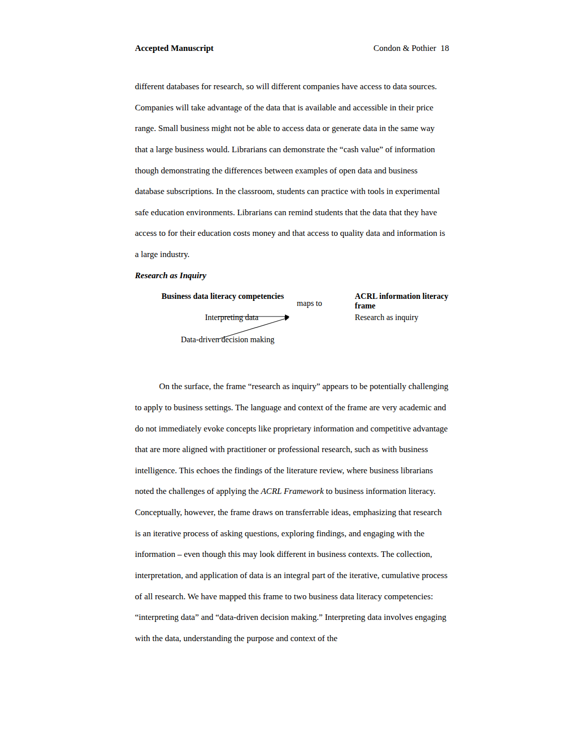Accepted Manuscript Condon & Pothier 18
different databases for research, so will different companies have access to data sources. Companies will take advantage of the data that is available and accessible in their price range. Small business might not be able to access data or generate data in the same way that a large business would. Librarians can demonstrate the “cash value” of information though demonstrating the differences between examples of open data and business database subscriptions. In the classroom, students can practice with tools in experimental safe education environments. Librarians can remind students that the data that they have access to for their education costs money and that access to quality data and information is a large industry.
Research as Inquiry
Business data literacy competencies
ACRL information literacy frame
maps to
Interpreting data
Data-driven decision making
Research as inquiry
On the surface, the frame “research as inquiry” appears to be potentially challenging to apply to business settings. The language and context of the frame are very academic and do not immediately evoke concepts like proprietary information and competitive advantage that are more aligned with practitioner or professional research, such as with business intelligence. This echoes the findings of the literature review, where business librarians noted the challenges of applying the ACRL Framework to business information literacy. Conceptually, however, the frame draws on transferrable ideas, emphasizing that research is an iterative process of asking questions, exploring findings, and engaging with the information – even though this may look different in business contexts. The collection, interpretation, and application of data is an integral part of the iterative, cumulative process of all research. We have mapped this frame to two business data literacy competencies: “interpreting data” and “data-driven decision making.” Interpreting data involves engaging with the data, understanding the purpose and context of the